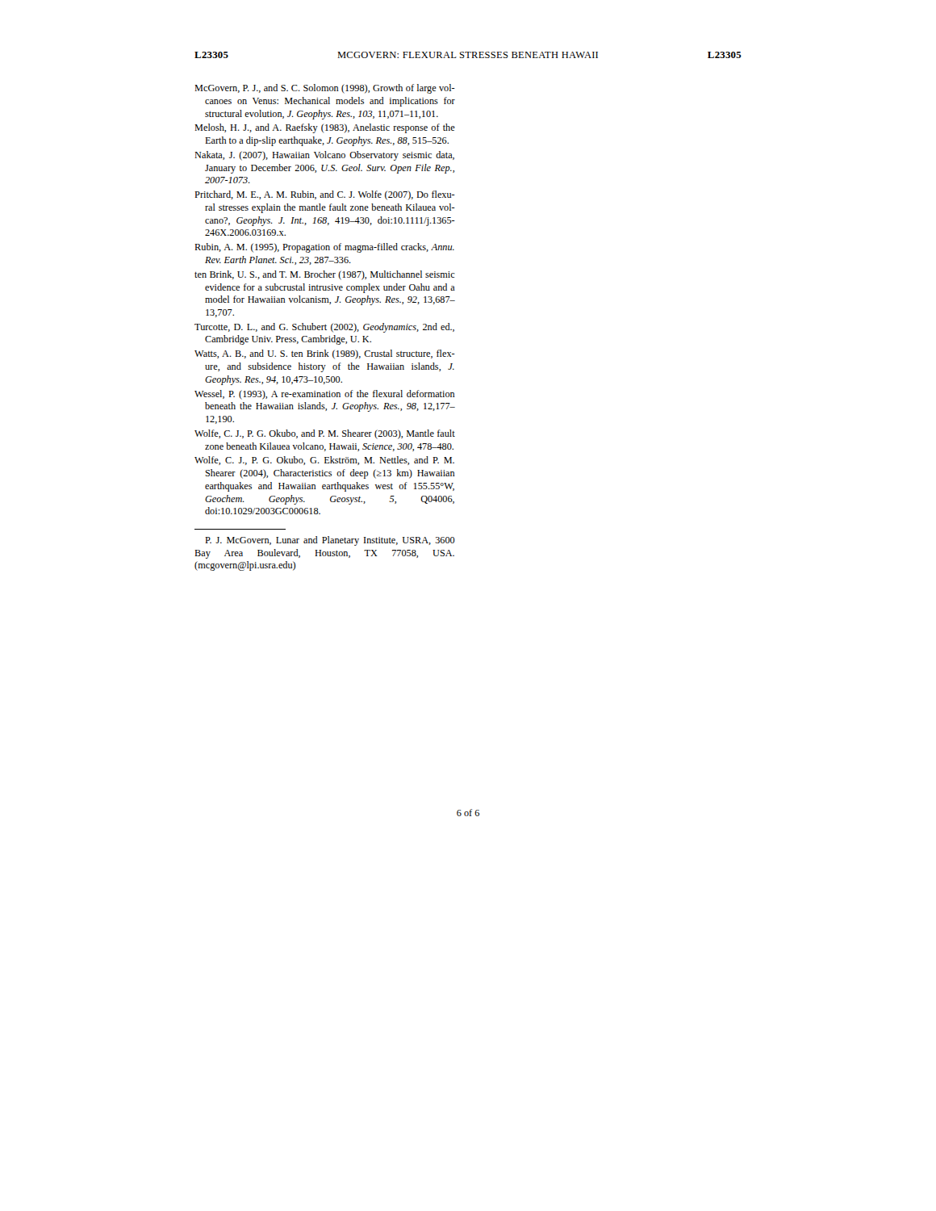L23305 MCGOVERN: FLEXURAL STRESSES BENEATH HAWAII L23305
McGovern, P. J., and S. C. Solomon (1998), Growth of large volcanoes on Venus: Mechanical models and implications for structural evolution, J. Geophys. Res., 103, 11,071–11,101.
Melosh, H. J., and A. Raefsky (1983), Anelastic response of the Earth to a dip-slip earthquake, J. Geophys. Res., 88, 515–526.
Nakata, J. (2007), Hawaiian Volcano Observatory seismic data, January to December 2006, U.S. Geol. Surv. Open File Rep., 2007-1073.
Pritchard, M. E., A. M. Rubin, and C. J. Wolfe (2007), Do flexural stresses explain the mantle fault zone beneath Kilauea volcano?, Geophys. J. Int., 168, 419–430, doi:10.1111/j.1365-246X.2006.03169.x.
Rubin, A. M. (1995), Propagation of magma-filled cracks, Annu. Rev. Earth Planet. Sci., 23, 287–336.
ten Brink, U. S., and T. M. Brocher (1987), Multichannel seismic evidence for a subcrustal intrusive complex under Oahu and a model for Hawaiian volcanism, J. Geophys. Res., 92, 13,687–13,707.
Turcotte, D. L., and G. Schubert (2002), Geodynamics, 2nd ed., Cambridge Univ. Press, Cambridge, U. K.
Watts, A. B., and U. S. ten Brink (1989), Crustal structure, flexure, and subsidence history of the Hawaiian islands, J. Geophys. Res., 94, 10,473–10,500.
Wessel, P. (1993), A re-examination of the flexural deformation beneath the Hawaiian islands, J. Geophys. Res., 98, 12,177–12,190.
Wolfe, C. J., P. G. Okubo, and P. M. Shearer (2003), Mantle fault zone beneath Kilauea volcano, Hawaii, Science, 300, 478–480.
Wolfe, C. J., P. G. Okubo, G. Ekström, M. Nettles, and P. M. Shearer (2004), Characteristics of deep (≥13 km) Hawaiian earthquakes and Hawaiian earthquakes west of 155.55°W, Geochem. Geophys. Geosyst., 5, Q04006, doi:10.1029/2003GC000618.
P. J. McGovern, Lunar and Planetary Institute, USRA, 3600 Bay Area Boulevard, Houston, TX 77058, USA. (mcgovern@lpi.usra.edu)
6 of 6